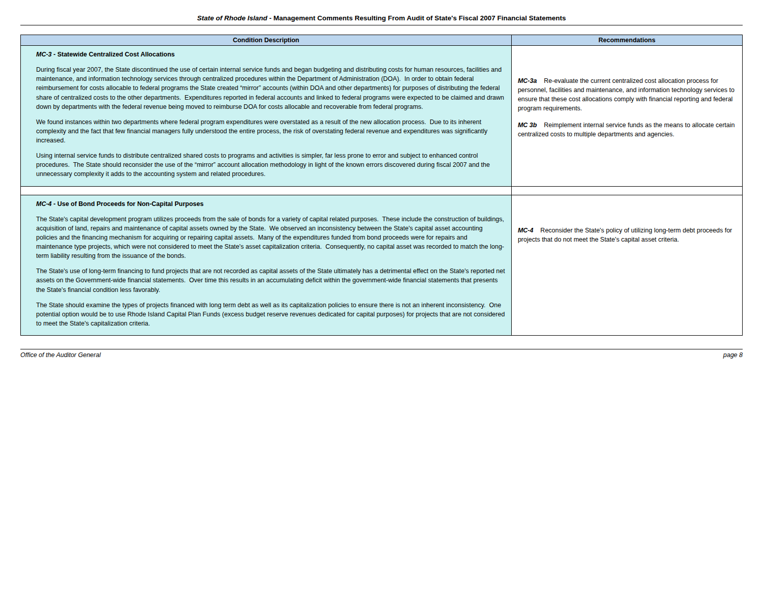State of Rhode Island - Management Comments Resulting From Audit of State's Fiscal 2007 Financial Statements
| Condition Description | Recommendations |
| --- | --- |
| MC-3 - Statewide Centralized Cost Allocations During fiscal year 2007, the State discontinued the use of certain internal service funds and began budgeting and distributing costs for human resources, facilities and maintenance, and information technology services through centralized procedures within the Department of Administration (DOA). In order to obtain federal reimbursement for costs allocable to federal programs the State created “mirror” accounts (within DOA and other departments) for purposes of distributing the federal share of centralized costs to the other departments. Expenditures reported in federal accounts and linked to federal programs were expected to be claimed and drawn down by departments with the federal revenue being moved to reimburse DOA for costs allocable and recoverable from federal programs. We found instances within two departments where federal program expenditures were overstated as a result of the new allocation process. Due to its inherent complexity and the fact that few financial managers fully understood the entire process, the risk of overstating federal revenue and expenditures was significantly increased. Using internal service funds to distribute centralized shared costs to programs and activities is simpler, far less prone to error and subject to enhanced control procedures. The State should reconsider the use of the “mirror” account allocation methodology in light of the known errors discovered during fiscal 2007 and the unnecessary complexity it adds to the accounting system and related procedures. | MC-3a Re-evaluate the current centralized cost allocation process for personnel, facilities and maintenance, and information technology services to ensure that these cost allocations comply with financial reporting and federal program requirements. MC 3b Reimplement internal service funds as the means to allocate certain centralized costs to multiple departments and agencies. |
| MC-4 - Use of Bond Proceeds for Non-Capital Purposes The State's capital development program utilizes proceeds from the sale of bonds for a variety of capital related purposes. These include the construction of buildings, acquisition of land, repairs and maintenance of capital assets owned by the State. We observed an inconsistency between the State's capital asset accounting policies and the financing mechanism for acquiring or repairing capital assets. Many of the expenditures funded from bond proceeds were for repairs and maintenance type projects, which were not considered to meet the State's asset capitalization criteria. Consequently, no capital asset was recorded to match the long-term liability resulting from the issuance of the bonds. The State's use of long-term financing to fund projects that are not recorded as capital assets of the State ultimately has a detrimental effect on the State's reported net assets on the Government-wide financial statements. Over time this results in an accumulating deficit within the government-wide financial statements that presents the State's financial condition less favorably. The State should examine the types of projects financed with long term debt as well as its capitalization policies to ensure there is not an inherent inconsistency. One potential option would be to use Rhode Island Capital Plan Funds (excess budget reserve revenues dedicated for capital purposes) for projects that are not considered to meet the State's capitalization criteria. | MC-4 Reconsider the State's policy of utilizing long-term debt proceeds for projects that do not meet the State's capital asset criteria. |
Office of the Auditor General page 8